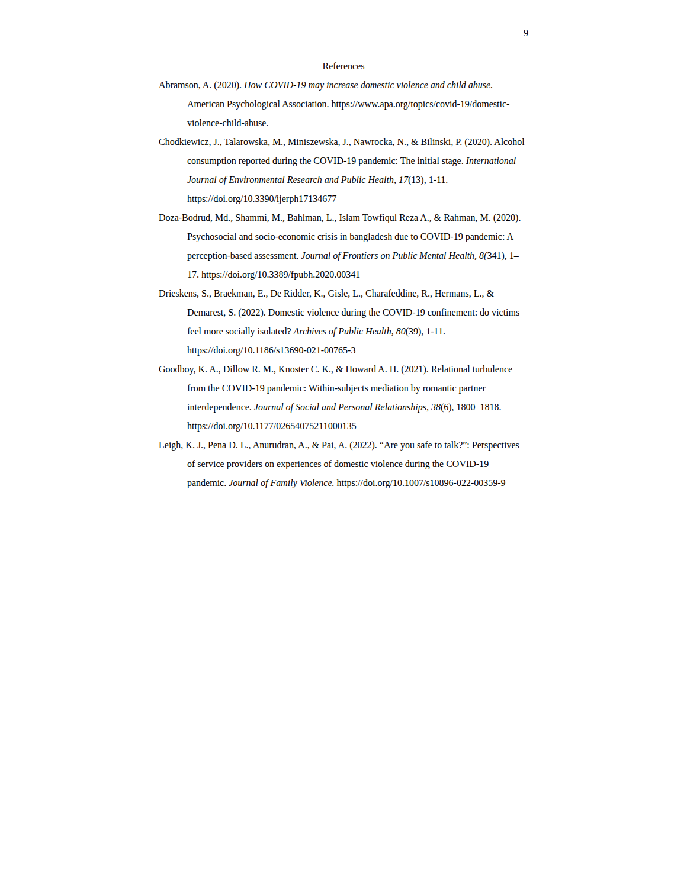9
References
Abramson, A. (2020). How COVID-19 may increase domestic violence and child abuse. American Psychological Association. https://www.apa.org/topics/covid-19/domestic-violence-child-abuse.
Chodkiewicz, J., Talarowska, M., Miniszewska, J., Nawrocka, N., & Bilinski, P. (2020). Alcohol consumption reported during the COVID-19 pandemic: The initial stage. International Journal of Environmental Research and Public Health, 17(13), 1-11. https://doi.org/10.3390/ijerph17134677
Doza-Bodrud, Md., Shammi, M., Bahlman, L., Islam Towfiqul Reza A., & Rahman, M. (2020). Psychosocial and socio-economic crisis in bangladesh due to COVID-19 pandemic: A perception-based assessment. Journal of Frontiers on Public Mental Health, 8(341), 1–17. https://doi.org/10.3389/fpubh.2020.00341
Drieskens, S., Braekman, E., De Ridder, K., Gisle, L., Charafeddine, R., Hermans, L., & Demarest, S. (2022). Domestic violence during the COVID-19 confinement: do victims feel more socially isolated? Archives of Public Health, 80(39), 1-11. https://doi.org/10.1186/s13690-021-00765-3
Goodboy, K. A., Dillow R. M., Knoster C. K., & Howard A. H. (2021). Relational turbulence from the COVID-19 pandemic: Within-subjects mediation by romantic partner interdependence. Journal of Social and Personal Relationships, 38(6), 1800–1818. https://doi.org/10.1177/02654075211000135
Leigh, K. J., Pena D. L., Anurudran, A., & Pai, A. (2022). “Are you safe to talk?”: Perspectives of service providers on experiences of domestic violence during the COVID-19 pandemic. Journal of Family Violence. https://doi.org/10.1007/s10896-022-00359-9